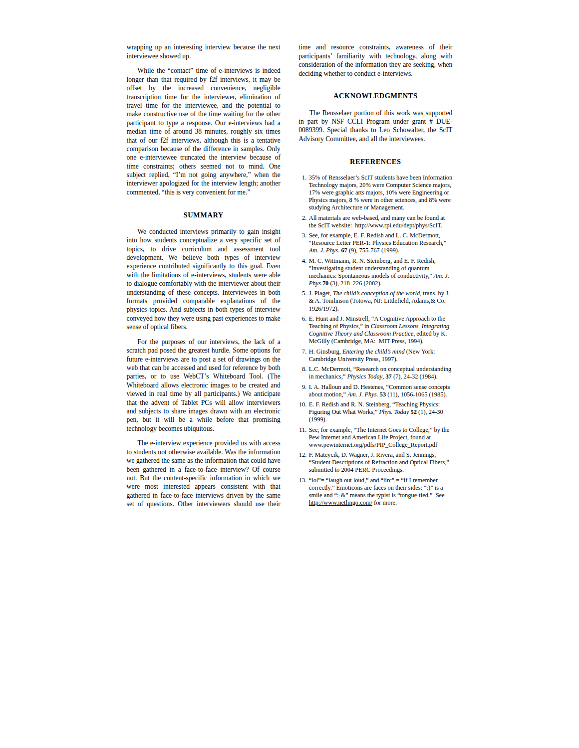wrapping up an interesting interview because the next interviewee showed up.
While the “contact” time of e-interviews is indeed longer than that required by f2f interviews, it may be offset by the increased convenience, negligible transcription time for the interviewer, elimination of travel time for the interviewee, and the potential to make constructive use of the time waiting for the other participant to type a response. Our e-interviews had a median time of around 38 minutes, roughly six times that of our f2f interviews, although this is a tentative comparison because of the difference in samples. Only one e-interviewee truncated the interview because of time constraints; others seemed not to mind. One subject replied, “I’m not going anywhere,” when the interviewer apologized for the interview length; another commented, “this is very convenient for me.”
Summary
We conducted interviews primarily to gain insight into how students conceptualize a very specific set of topics, to drive curriculum and assessment tool development. We believe both types of interview experience contributed significantly to this goal. Even with the limitations of e-interviews, students were able to dialogue comfortably with the interviewer about their understanding of these concepts. Interviewees in both formats provided comparable explanations of the physics topics. And subjects in both types of interview conveyed how they were using past experiences to make sense of optical fibers.
For the purposes of our interviews, the lack of a scratch pad posed the greatest hurdle. Some options for future e-interviews are to post a set of drawings on the web that can be accessed and used for reference by both parties, or to use WebCT’s Whiteboard Tool. (The Whiteboard allows electronic images to be created and viewed in real time by all participants.) We anticipate that the advent of Tablet PCs will allow interviewers and subjects to share images drawn with an electronic pen, but it will be a while before that promising technology becomes ubiquitous.
The e-interview experience provided us with access to students not otherwise available. Was the information we gathered the same as the information that could have been gathered in a face-to-face interview? Of course not. But the content-specific information in which we were most interested appears consistent with that gathered in face-to-face interviews driven by the same set of questions. Other interviewers should use their time and resource constraints, awareness of their participants’ familiarity with technology, along with consideration of the information they are seeking, when deciding whether to conduct e-interviews.
Acknowledgments
The Rensselaer portion of this work was supported in part by NSF CCLI Program under grant # DUE-0089399. Special thanks to Leo Schowalter, the ScIT Advisory Committee, and all the interviewees.
References
35% of Rensselaer’s ScIT students have been Information Technology majors, 20% were Computer Science majors, 17% were graphic arts majors, 10% were Engineering or Physics majors, 8 % were in other sciences, and 8% were studying Architecture or Management.
All materials are web-based, and many can be found at the ScIT website: http://www.rpi.edu/dept/phys/ScIT.
See, for example, E. F. Redish and L. C. McDermott, “Resource Letter PER-1: Physics Education Research,” Am. J. Phys. 67 (9), 755-767 (1999).
M. C. Wittmann, R. N. Steinberg, and E. F. Redish, "Investigating student understanding of quantum mechanics: Spontaneous models of conductivity," Am. J. Phys 70 (3), 218–226 (2002).
J. Piaget, The child’s conception of the world, trans. by J. & A. Tomlinson (Totowa, NJ: Littlefield, Adams,& Co. 1926/1972).
E. Hunt and J. Minstrell, “A Cognitive Approach to the Teaching of Physics,” in Classroom Lessons Integrating Cognitive Theory and Classroom Practice, edited by K. McGilly (Cambridge, MA: MIT Press, 1994).
H. Ginsburg, Entering the child’s mind (New York: Cambridge University Press, 1997).
L.C. McDermott, “Research on conceptual understanding in mechanics,” Physics Today, 37 (7), 24-32 (1984).
I. A. Halloun and D. Hestenes, “Common sense concepts about motion,” Am. J. Phys. 53 (11), 1056-1065 (1985).
E. F. Redish and R. N. Steinberg, “Teaching Physics: Figuring Out What Works,” Phys. Today 52 (1), 24-30 (1999).
See, for example, “The Internet Goes to College,” by the Pew Internet and American Life Project, found at www.pewinternet.org/pdfs/PIP_College_Report.pdf
F. Mateycik, D. Wagner, J. Rivera, and S. Jennings, “Student Descriptions of Refraction and Optical Fibers,” submitted to 2004 PERC Proceedings.
“lol”= “laugh out loud,” and “iirc” = “if I remember correctly.” Emoticons are faces on their sides: “:)” is a smile and “:-&” means the typist is “tongue-tied.” See http://www.netlingo.com/ for more.